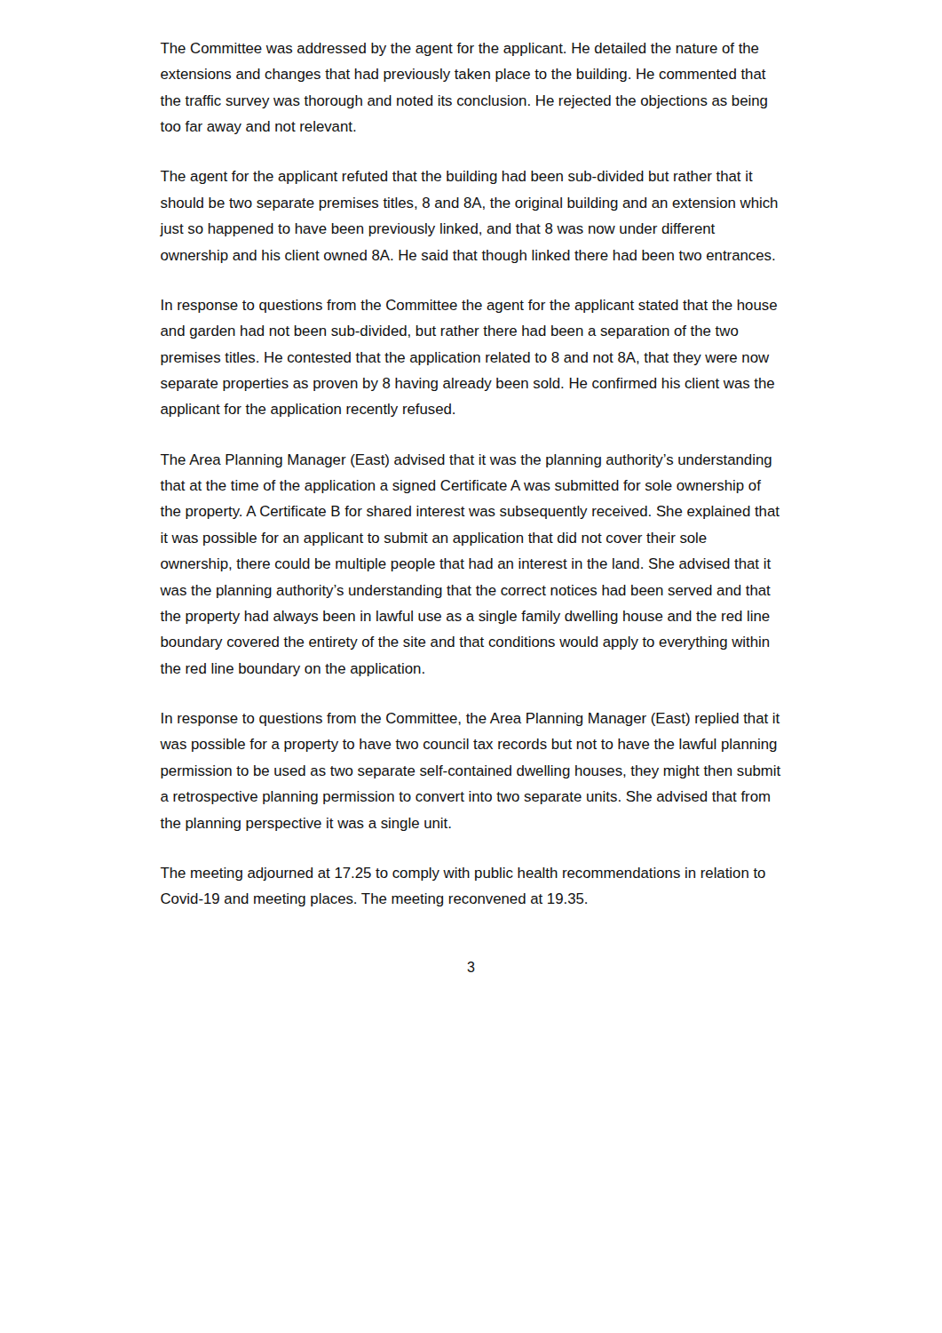The Committee was addressed by the agent for the applicant. He detailed the nature of the extensions and changes that had previously taken place to the building. He commented that the traffic survey was thorough and noted its conclusion. He rejected the objections as being too far away and not relevant.
The agent for the applicant refuted that the building had been sub-divided but rather that it should be two separate premises titles, 8 and 8A, the original building and an extension which just so happened to have been previously linked, and that 8 was now under different ownership and his client owned 8A. He said that though linked there had been two entrances.
In response to questions from the Committee the agent for the applicant stated that the house and garden had not been sub-divided, but rather there had been a separation of the two premises titles. He contested that the application related to 8 and not 8A, that they were now separate properties as proven by 8 having already been sold. He confirmed his client was the applicant for the application recently refused.
The Area Planning Manager (East) advised that it was the planning authority’s understanding that at the time of the application a signed Certificate A was submitted for sole ownership of the property. A Certificate B for shared interest was subsequently received. She explained that it was possible for an applicant to submit an application that did not cover their sole ownership, there could be multiple people that had an interest in the land. She advised that it was the planning authority’s understanding that the correct notices had been served and that the property had always been in lawful use as a single family dwelling house and the red line boundary covered the entirety of the site and that conditions would apply to everything within the red line boundary on the application.
In response to questions from the Committee, the Area Planning Manager (East) replied that it was possible for a property to have two council tax records but not to have the lawful planning permission to be used as two separate self-contained dwelling houses, they might then submit a retrospective planning permission to convert into two separate units. She advised that from the planning perspective it was a single unit.
The meeting adjourned at 17.25 to comply with public health recommendations in relation to Covid-19 and meeting places. The meeting reconvened at 19.35.
3